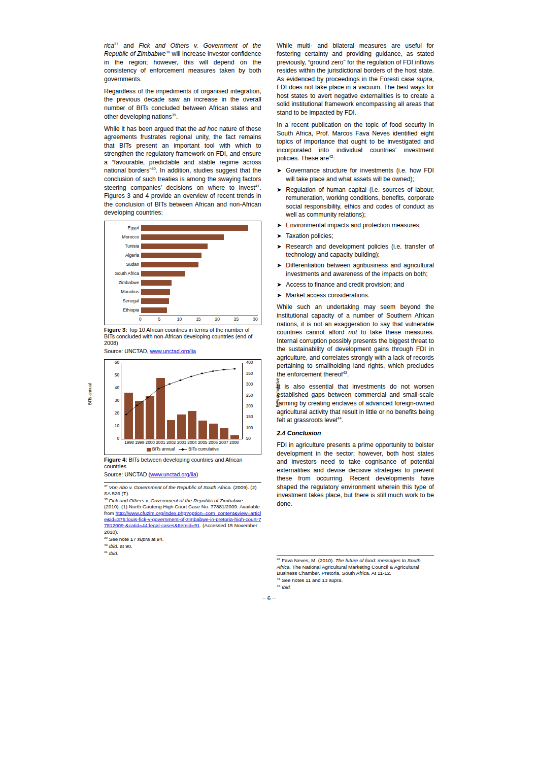rica37 and Fick and Others v. Government of the Republic of Zimbabwe38 will increase investor confidence in the region; however, this will depend on the consistency of enforcement measures taken by both governments.
Regardless of the impediments of organised integration, the previous decade saw an increase in the overall number of BITs concluded between African states and other developing nations39.
While it has been argued that the ad hoc nature of these agreements frustrates regional unity, the fact remains that BITs present an important tool with which to strengthen the regulatory framework on FDI, and ensure a “favourable, predictable and stable regime across national borders”40. In addition, studies suggest that the conclusion of such treaties is among the swaying factors steering companies’ decisions on where to invest41. Figures 3 and 4 provide an overview of recent trends in the conclusion of BITs between African and non-African developing countries:
Egypt
Morocco
Tunisia
Algeria
Sudan
South Africa
Zimbabwe
Mauritius
Senegal
Ethiopia
051015202530
Figure 3: Top 10 African countries in terms of the number of BITs concluded with non-African developing countries (end of 2008)
Source: UNCTAD, www.unctad.org/iia
BITs annual
BITs cumulative
60
50
40
30
20
10
0
400
350
300
250
200
150
100
50
19981999200020012002200320042005200620072008
BITs annual BITs cumulative
Figure 4: BITs between developing countries and African countries
Source: UNCTAD (www.unctad.org/iia)
37 Von Abo v. Government of the Republic of South Africa. (2009). (2) SA 526 (T).
38 Fick and Others v. Government of the Republic of Zimbabwe. (2010). (1) North Gauteng High Court Case No. 77881/2009. Available from http://www.cfuzim.org/index.php?option=com_content&view=article&id=375:louis-fick-v-government-of-zimbabwe-in-pretoria-high-court-77812009-&catid=44:legal-cases&Itemid=91. (Accessed 15 November 2010).
39 See note 17 supra at 94.
40 Ibid. at 90.
41 Ibid.
While multi- and bilateral measures are useful for fostering certainty and providing guidance, as stated previously, “ground zero” for the regulation of FDI inflows resides within the jurisdictional borders of the host state. As evidenced by proceedings in the Foresti case supra, FDI does not take place in a vacuum. The best ways for host states to avert negative externalities is to create a solid institutional framework encompassing all areas that stand to be impacted by FDI.
In a recent publication on the topic of food security in South Africa, Prof. Marcos Fava Neves identified eight topics of importance that ought to be investigated and incorporated into individual countries’ investment policies. These are42:
➤Governance structure for investments (i.e. how FDI will take place and what assets will be owned);
➤Regulation of human capital (i.e. sources of labour, remuneration, working conditions, benefits, corporate social responsibility, ethics and codes of conduct as well as community relations);
➤Environmental impacts and protection measures;
➤Taxation policies;
➤Research and development policies (i.e. transfer of technology and capacity building);
➤Differentiation between agribusiness and agricultural investments and awareness of the impacts on both;
➤Access to finance and credit provision; and
➤Market access considerations.
While such an undertaking may seem beyond the institutional capacity of a number of Southern African nations, it is not an exaggeration to say that vulnerable countries cannot afford not to take these measures. Internal corruption possibly presents the biggest threat to the sustainability of development gains through FDI in agriculture, and correlates strongly with a lack of records pertaining to smallholding land rights, which precludes the enforcement thereof43.
It is also essential that investments do not worsen established gaps between commercial and small-scale farming by creating enclaves of advanced foreign-owned agricultural activity that result in little or no benefits being felt at grassroots level44.
2.4 Conclusion
FDI in agriculture presents a prime opportunity to bolster development in the sector; however, both host states and investors need to take cognisance of potential externalities and devise decisive strategies to prevent these from occurring. Recent developments have shaped the regulatory environment wherein this type of investment takes place, but there is still much work to be done.
42 Fava Neves, M. (2010). The future of food: messages to South Africa. The National Agricultural Marketing Council & Agricultural Business Chamber. Pretoria, South Africa. At 11-12.
43 See notes 11 and 13 supra.
44 Ibid.
– 6 –